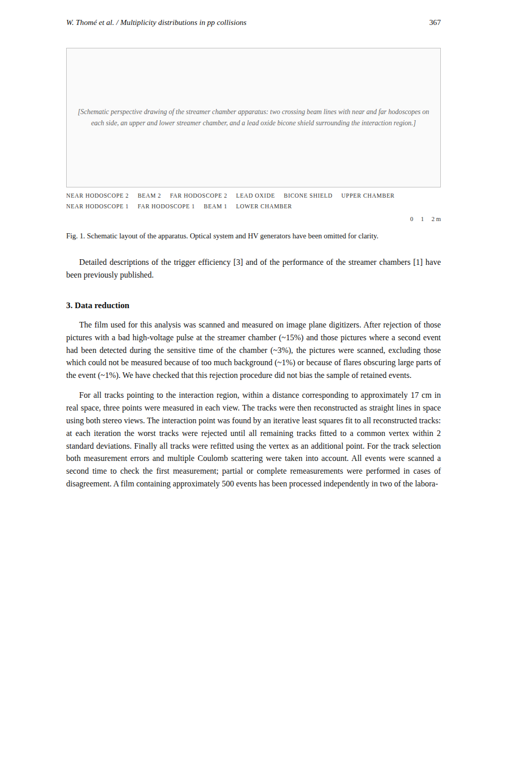W. Thomé et al. / Multiplicity distributions in pp collisions 367
[Schematic perspective drawing of the streamer chamber apparatus: two crossing beam lines with near and far hodoscopes on each side, an upper and lower streamer chamber, and a lead oxide bicone shield surrounding the interaction region.]
Near hodoscope 2 Beam 2 Far hodoscope 2 Lead oxide Bicone shield Upper chamber Near hodoscope 1 Far hodoscope 1 Beam 1 Lower chamber
0 1 2 m
Fig. 1. Schematic layout of the apparatus. Optical system and HV generators have been omitted for clarity.
Detailed descriptions of the trigger efficiency [3] and of the performance of the streamer chambers [1] have been previously published.
3. Data reduction
The film used for this analysis was scanned and measured on image plane digitizers. After rejection of those pictures with a bad high-voltage pulse at the streamer chamber (~15%) and those pictures where a second event had been detected during the sensitive time of the chamber (~3%), the pictures were scanned, excluding those which could not be measured because of too much background (~1%) or because of flares obscuring large parts of the event (~1%). We have checked that this rejection procedure did not bias the sample of retained events.
For all tracks pointing to the interaction region, within a distance corresponding to approximately 17 cm in real space, three points were measured in each view. The tracks were then reconstructed as straight lines in space using both stereo views. The interaction point was found by an iterative least squares fit to all reconstructed tracks: at each iteration the worst tracks were rejected until all remaining tracks fitted to a common vertex within 2 standard deviations. Finally all tracks were refitted using the vertex as an additional point. For the track selection both measurement errors and multiple Coulomb scattering were taken into account. All events were scanned a second time to check the first measurement; partial or complete remeasurements were performed in cases of disagreement. A film containing approximately 500 events has been processed independently in two of the labora-